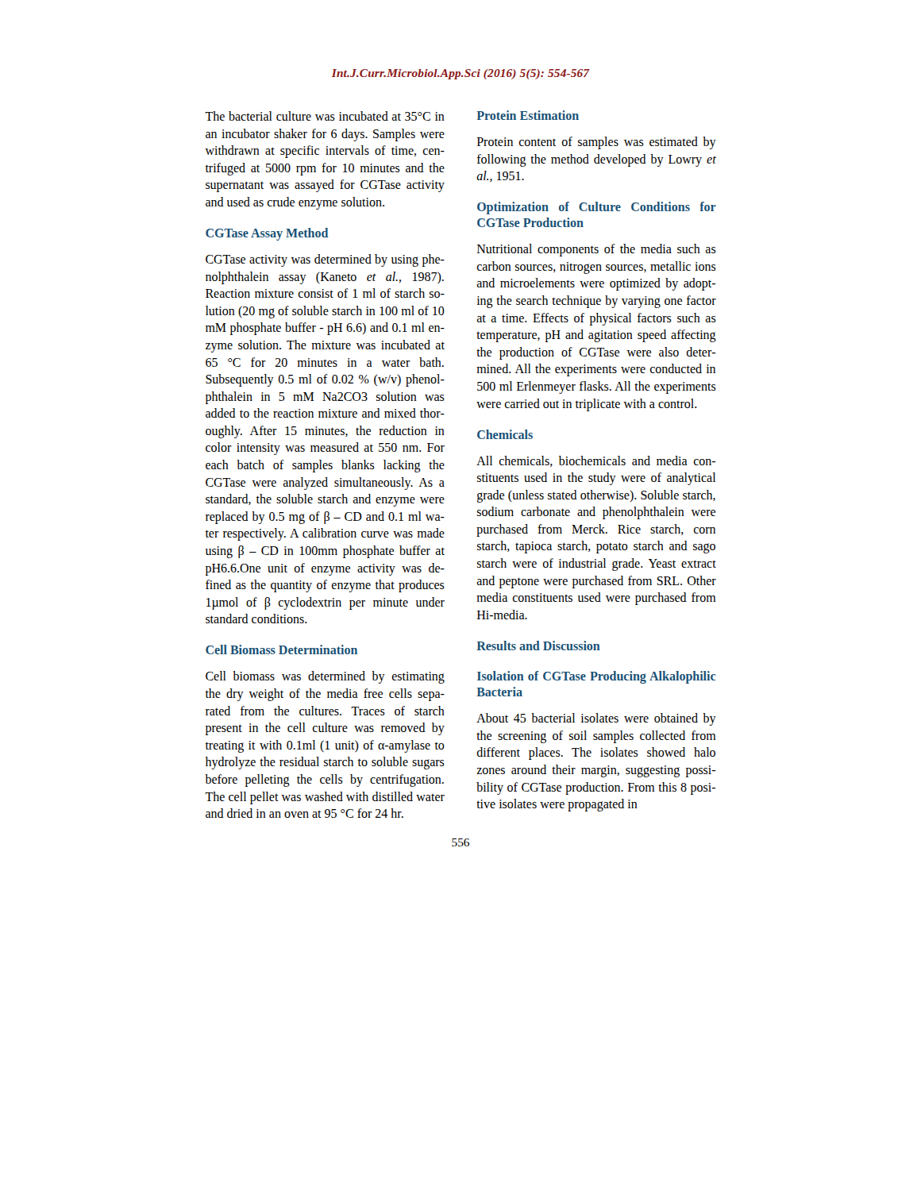Int.J.Curr.Microbiol.App.Sci (2016) 5(5): 554-567
The bacterial culture was incubated at 35°C in an incubator shaker for 6 days. Samples were withdrawn at specific intervals of time, centrifuged at 5000 rpm for 10 minutes and the supernatant was assayed for CGTase activity and used as crude enzyme solution.
CGTase Assay Method
CGTase activity was determined by using phenolphthalein assay (Kaneto et al., 1987). Reaction mixture consist of 1 ml of starch solution (20 mg of soluble starch in 100 ml of 10 mM phosphate buffer - pH 6.6) and 0.1 ml enzyme solution. The mixture was incubated at 65 °C for 20 minutes in a water bath. Subsequently 0.5 ml of 0.02 % (w/v) phenolphthalein in 5 mM Na2CO3 solution was added to the reaction mixture and mixed thoroughly. After 15 minutes, the reduction in color intensity was measured at 550 nm. For each batch of samples blanks lacking the CGTase were analyzed simultaneously. As a standard, the soluble starch and enzyme were replaced by 0.5 mg of β – CD and 0.1 ml water respectively. A calibration curve was made using β – CD in 100mm phosphate buffer at pH6.6.One unit of enzyme activity was defined as the quantity of enzyme that produces 1µmol of β cyclodextrin per minute under standard conditions.
Cell Biomass Determination
Cell biomass was determined by estimating the dry weight of the media free cells separated from the cultures. Traces of starch present in the cell culture was removed by treating it with 0.1ml (1 unit) of α-amylase to hydrolyze the residual starch to soluble sugars before pelleting the cells by centrifugation. The cell pellet was washed with distilled water and dried in an oven at 95 °C for 24 hr.
Protein Estimation
Protein content of samples was estimated by following the method developed by Lowry et al., 1951.
Optimization of Culture Conditions for CGTase Production
Nutritional components of the media such as carbon sources, nitrogen sources, metallic ions and microelements were optimized by adopting the search technique by varying one factor at a time. Effects of physical factors such as temperature, pH and agitation speed affecting the production of CGTase were also determined. All the experiments were conducted in 500 ml Erlenmeyer flasks. All the experiments were carried out in triplicate with a control.
Chemicals
All chemicals, biochemicals and media constituents used in the study were of analytical grade (unless stated otherwise). Soluble starch, sodium carbonate and phenolphthalein were purchased from Merck. Rice starch, corn starch, tapioca starch, potato starch and sago starch were of industrial grade. Yeast extract and peptone were purchased from SRL. Other media constituents used were purchased from Hi-media.
Results and Discussion
Isolation of CGTase Producing Alkalophilic Bacteria
About 45 bacterial isolates were obtained by the screening of soil samples collected from different places. The isolates showed halo zones around their margin, suggesting possibility of CGTase production. From this 8 positive isolates were propagated in
556